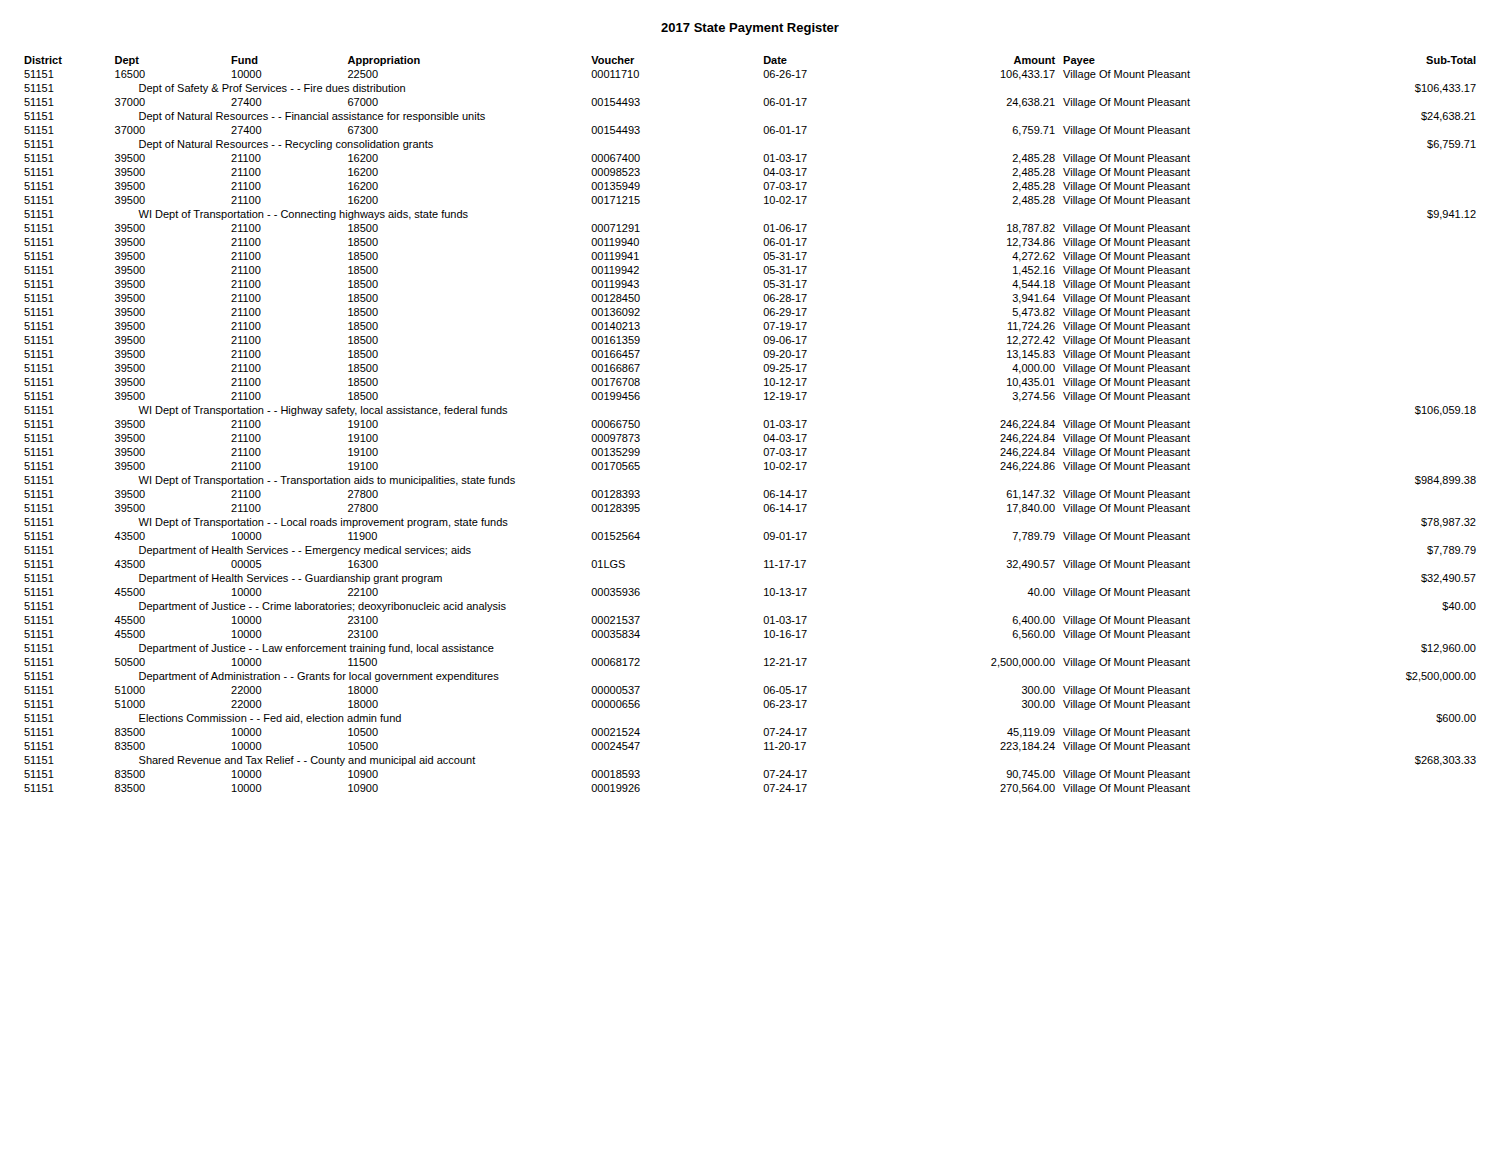2017 State Payment Register
| District | Dept | Fund | Appropriation | Voucher | Date | Amount | Payee | Sub-Total |
| --- | --- | --- | --- | --- | --- | --- | --- | --- |
| 51151 | 16500 | 10000 | 22500 | 00011710 | 06-26-17 | 106,433.17 | Village Of Mount Pleasant | |
| 51151 | Dept of Safety & Prof Services - - Fire dues distribution | | | $106,433.17 |
| 51151 | 37000 | 27400 | 67000 | 00154493 | 06-01-17 | 24,638.21 | Village Of Mount Pleasant | |
| 51151 | Dept of Natural Resources - - Financial assistance for responsible units | | | $24,638.21 |
| 51151 | 37000 | 27400 | 67300 | 00154493 | 06-01-17 | 6,759.71 | Village Of Mount Pleasant | |
| 51151 | Dept of Natural Resources - - Recycling consolidation grants | | | $6,759.71 |
| 51151 | 39500 | 21100 | 16200 | 00067400 | 01-03-17 | 2,485.28 | Village Of Mount Pleasant | |
| 51151 | 39500 | 21100 | 16200 | 00098523 | 04-03-17 | 2,485.28 | Village Of Mount Pleasant | |
| 51151 | 39500 | 21100 | 16200 | 00135949 | 07-03-17 | 2,485.28 | Village Of Mount Pleasant | |
| 51151 | 39500 | 21100 | 16200 | 00171215 | 10-02-17 | 2,485.28 | Village Of Mount Pleasant | |
| 51151 | WI Dept of Transportation - - Connecting highways aids, state funds | | | $9,941.12 |
| 51151 | 39500 | 21100 | 18500 | 00071291 | 01-06-17 | 18,787.82 | Village Of Mount Pleasant | |
| 51151 | 39500 | 21100 | 18500 | 00119940 | 06-01-17 | 12,734.86 | Village Of Mount Pleasant | |
| 51151 | 39500 | 21100 | 18500 | 00119941 | 05-31-17 | 4,272.62 | Village Of Mount Pleasant | |
| 51151 | 39500 | 21100 | 18500 | 00119942 | 05-31-17 | 1,452.16 | Village Of Mount Pleasant | |
| 51151 | 39500 | 21100 | 18500 | 00119943 | 05-31-17 | 4,544.18 | Village Of Mount Pleasant | |
| 51151 | 39500 | 21100 | 18500 | 00128450 | 06-28-17 | 3,941.64 | Village Of Mount Pleasant | |
| 51151 | 39500 | 21100 | 18500 | 00136092 | 06-29-17 | 5,473.82 | Village Of Mount Pleasant | |
| 51151 | 39500 | 21100 | 18500 | 00140213 | 07-19-17 | 11,724.26 | Village Of Mount Pleasant | |
| 51151 | 39500 | 21100 | 18500 | 00161359 | 09-06-17 | 12,272.42 | Village Of Mount Pleasant | |
| 51151 | 39500 | 21100 | 18500 | 00166457 | 09-20-17 | 13,145.83 | Village Of Mount Pleasant | |
| 51151 | 39500 | 21100 | 18500 | 00166867 | 09-25-17 | 4,000.00 | Village Of Mount Pleasant | |
| 51151 | 39500 | 21100 | 18500 | 00176708 | 10-12-17 | 10,435.01 | Village Of Mount Pleasant | |
| 51151 | 39500 | 21100 | 18500 | 00199456 | 12-19-17 | 3,274.56 | Village Of Mount Pleasant | |
| 51151 | WI Dept of Transportation - - Highway safety, local assistance, federal funds | | | $106,059.18 |
| 51151 | 39500 | 21100 | 19100 | 00066750 | 01-03-17 | 246,224.84 | Village Of Mount Pleasant | |
| 51151 | 39500 | 21100 | 19100 | 00097873 | 04-03-17 | 246,224.84 | Village Of Mount Pleasant | |
| 51151 | 39500 | 21100 | 19100 | 00135299 | 07-03-17 | 246,224.84 | Village Of Mount Pleasant | |
| 51151 | 39500 | 21100 | 19100 | 00170565 | 10-02-17 | 246,224.86 | Village Of Mount Pleasant | |
| 51151 | WI Dept of Transportation - - Transportation aids to municipalities, state funds | | | $984,899.38 |
| 51151 | 39500 | 21100 | 27800 | 00128393 | 06-14-17 | 61,147.32 | Village Of Mount Pleasant | |
| 51151 | 39500 | 21100 | 27800 | 00128395 | 06-14-17 | 17,840.00 | Village Of Mount Pleasant | |
| 51151 | WI Dept of Transportation - - Local roads improvement program, state funds | | | $78,987.32 |
| 51151 | 43500 | 10000 | 11900 | 00152564 | 09-01-17 | 7,789.79 | Village Of Mount Pleasant | |
| 51151 | Department of Health Services - - Emergency medical services; aids | | | $7,789.79 |
| 51151 | 43500 | 00005 | 16300 | 01LGS | 11-17-17 | 32,490.57 | Village Of Mount Pleasant | |
| 51151 | Department of Health Services - - Guardianship grant program | | | $32,490.57 |
| 51151 | 45500 | 10000 | 22100 | 00035936 | 10-13-17 | 40.00 | Village Of Mount Pleasant | |
| 51151 | Department of Justice - - Crime laboratories; deoxyribonucleic acid analysis | | | $40.00 |
| 51151 | 45500 | 10000 | 23100 | 00021537 | 01-03-17 | 6,400.00 | Village Of Mount Pleasant | |
| 51151 | 45500 | 10000 | 23100 | 00035834 | 10-16-17 | 6,560.00 | Village Of Mount Pleasant | |
| 51151 | Department of Justice - - Law enforcement training fund, local assistance | | | $12,960.00 |
| 51151 | 50500 | 10000 | 11500 | 00068172 | 12-21-17 | 2,500,000.00 | Village Of Mount Pleasant | |
| 51151 | Department of Administration - - Grants for local government expenditures | | | $2,500,000.00 |
| 51151 | 51000 | 22000 | 18000 | 00000537 | 06-05-17 | 300.00 | Village Of Mount Pleasant | |
| 51151 | 51000 | 22000 | 18000 | 00000656 | 06-23-17 | 300.00 | Village Of Mount Pleasant | |
| 51151 | Elections Commission - - Fed aid, election admin fund | | | $600.00 |
| 51151 | 83500 | 10000 | 10500 | 00021524 | 07-24-17 | 45,119.09 | Village Of Mount Pleasant | |
| 51151 | 83500 | 10000 | 10500 | 00024547 | 11-20-17 | 223,184.24 | Village Of Mount Pleasant | |
| 51151 | Shared Revenue and Tax Relief - - County and municipal aid account | | | $268,303.33 |
| 51151 | 83500 | 10000 | 10900 | 00018593 | 07-24-17 | 90,745.00 | Village Of Mount Pleasant | |
| 51151 | 83500 | 10000 | 10900 | 00019926 | 07-24-17 | 270,564.00 | Village Of Mount Pleasant | |